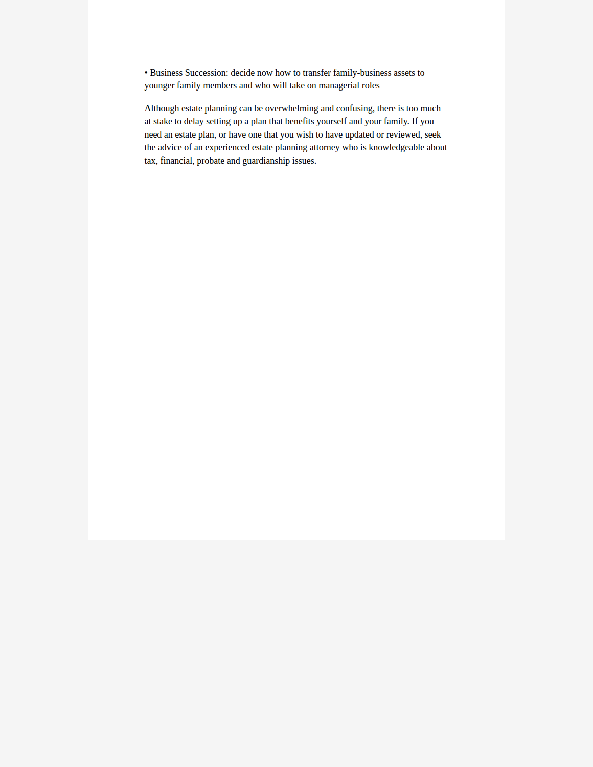• Business Succession: decide now how to transfer family-business assets to
younger family members and who will take on managerial roles
Although estate planning can be overwhelming and confusing, there is too much at stake to delay setting up a plan that benefits yourself and your family. If you need an estate plan, or have one that you wish to have updated or reviewed, seek the advice of an experienced estate planning attorney who is knowledgeable about tax, financial, probate and guardianship issues.